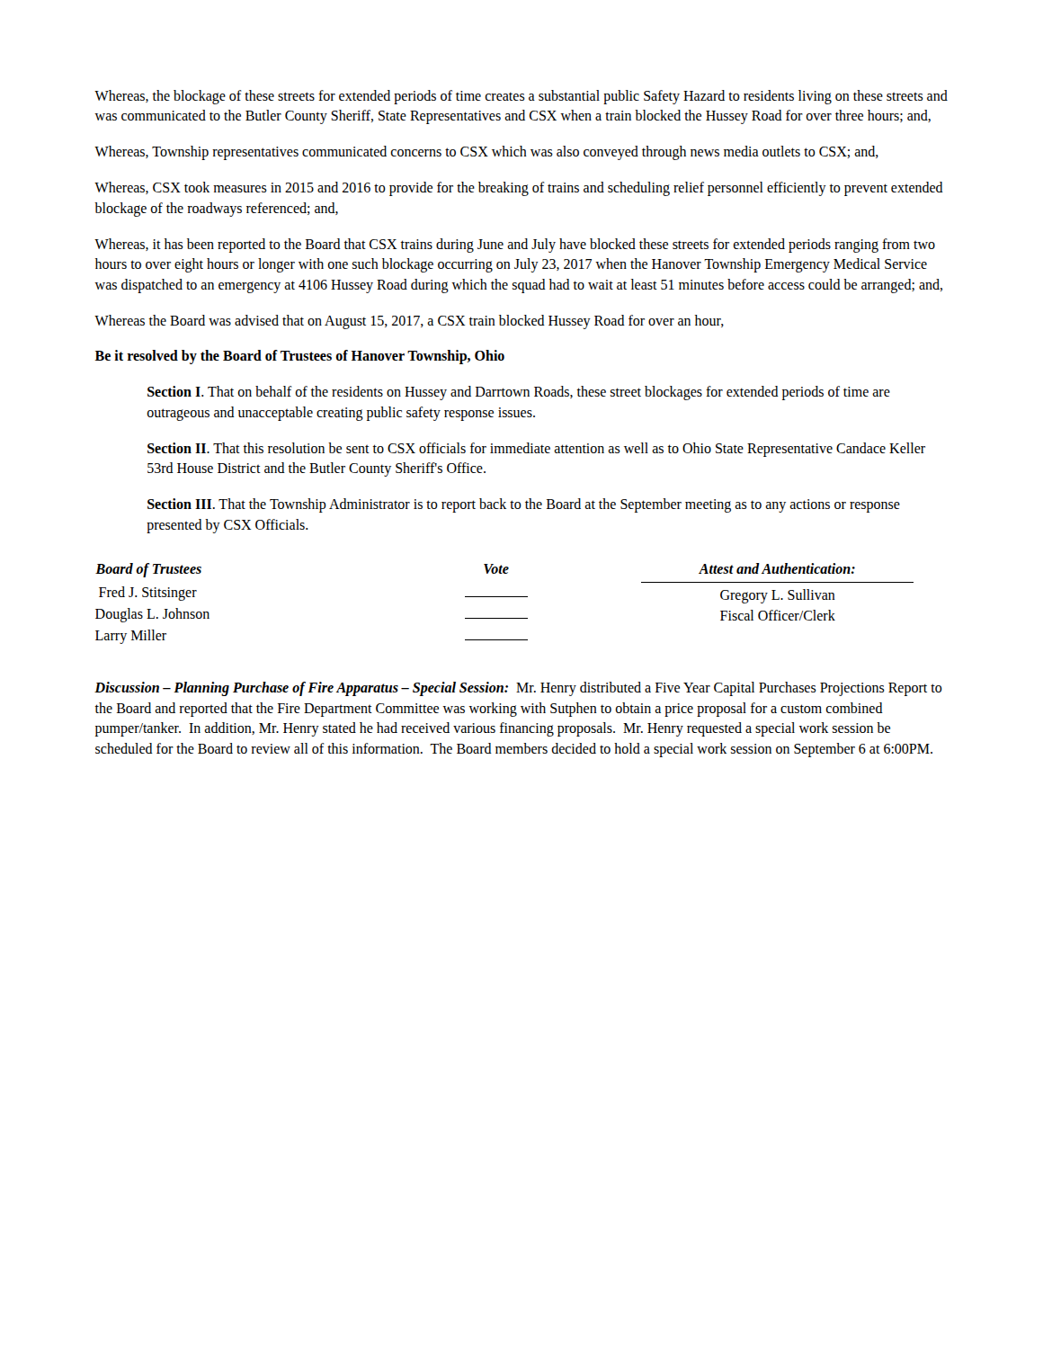Whereas, the blockage of these streets for extended periods of time creates a substantial public Safety Hazard to residents living on these streets and was communicated to the Butler County Sheriff, State Representatives and CSX when a train blocked the Hussey Road for over three hours; and,
Whereas, Township representatives communicated concerns to CSX which was also conveyed through news media outlets to CSX; and,
Whereas, CSX took measures in 2015 and 2016 to provide for the breaking of trains and scheduling relief personnel efficiently to prevent extended blockage of the roadways referenced; and,
Whereas, it has been reported to the Board that CSX trains during June and July have blocked these streets for extended periods ranging from two hours to over eight hours or longer with one such blockage occurring on July 23, 2017 when the Hanover Township Emergency Medical Service was dispatched to an emergency at 4106 Hussey Road during which the squad had to wait at least 51 minutes before access could be arranged; and,
Whereas the Board was advised that on August 15, 2017, a CSX train blocked Hussey Road for over an hour,
Be it resolved by the Board of Trustees of Hanover Township, Ohio
Section I. That on behalf of the residents on Hussey and Darrtown Roads, these street blockages for extended periods of time are outrageous and unacceptable creating public safety response issues.
Section II. That this resolution be sent to CSX officials for immediate attention as well as to Ohio State Representative Candace Keller 53rd House District and the Butler County Sheriff's Office.
Section III. That the Township Administrator is to report back to the Board at the September meeting as to any actions or response presented by CSX Officials.
| Board of Trustees | Vote | Attest and Authentication: |
| --- | --- | --- |
| Fred J. Stitsinger Douglas L. Johnson Larry Miller | | Gregory L. Sullivan Fiscal Officer/Clerk |
Discussion – Planning Purchase of Fire Apparatus – Special Session: Mr. Henry distributed a Five Year Capital Purchases Projections Report to the Board and reported that the Fire Department Committee was working with Sutphen to obtain a price proposal for a custom combined pumper/tanker. In addition, Mr. Henry stated he had received various financing proposals. Mr. Henry requested a special work session be scheduled for the Board to review all of this information. The Board members decided to hold a special work session on September 6 at 6:00PM.